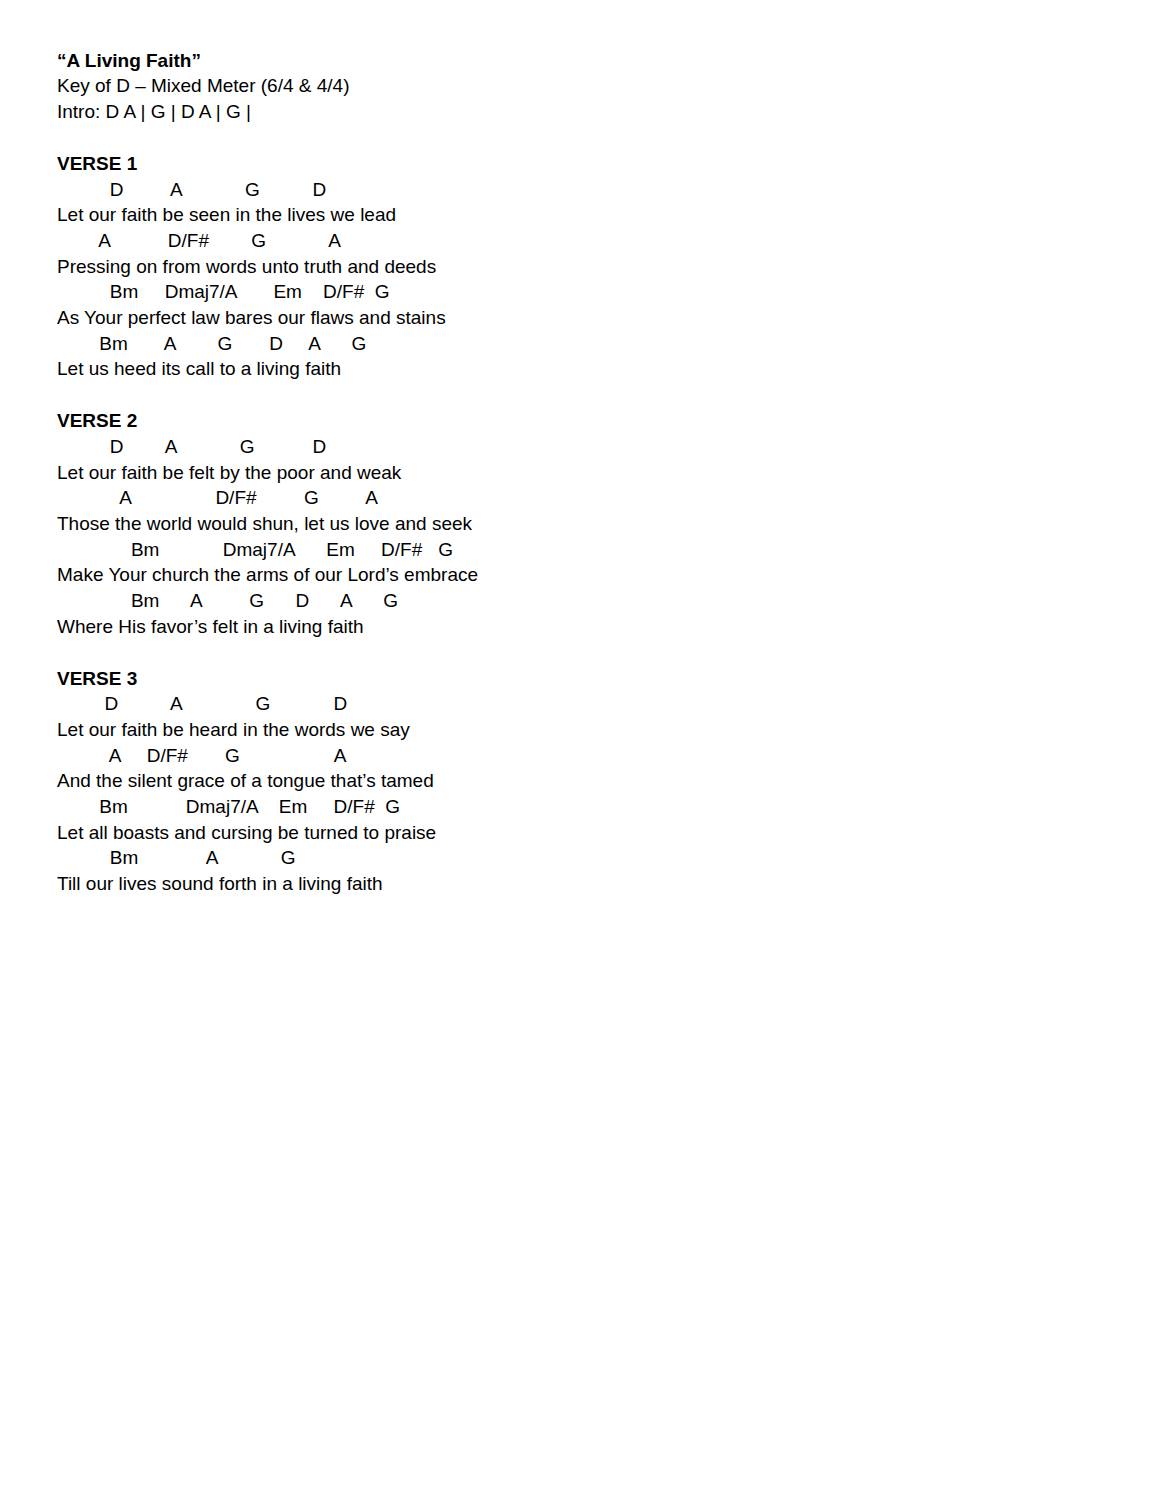“A Living Faith”
Key of D – Mixed Meter (6/4 & 4/4)
Intro: D A | G | D A | G |
VERSE 1
D A G D
Let our faith be seen in the lives we lead
A D/F# G A
Pressing on from words unto truth and deeds
Bm Dmaj7/A Em D/F# G
As Your perfect law bares our flaws and stains
Bm A G D A G
Let us heed its call to a living faith
VERSE 2
D A G D
Let our faith be felt by the poor and weak
A D/F# G A
Those the world would shun, let us love and seek
Bm Dmaj7/A Em D/F# G
Make Your church the arms of our Lord’s embrace
Bm A G D A G
Where His favor’s felt in a living faith
VERSE 3
D A G D
Let our faith be heard in the words we say
A D/F# G A
And the silent grace of a tongue that’s tamed
Bm Dmaj7/A Em D/F# G
Let all boasts and cursing be turned to praise
Bm A G
Till our lives sound forth in a living faith